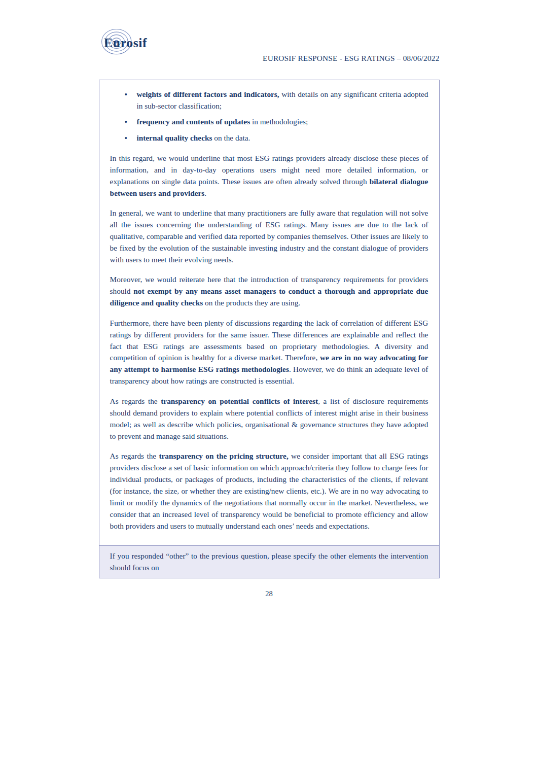Eurosif
EUROSIF RESPONSE - ESG RATINGS – 08/06/2022
weights of different factors and indicators, with details on any significant criteria adopted in sub-sector classification;
frequency and contents of updates in methodologies;
internal quality checks on the data.
In this regard, we would underline that most ESG ratings providers already disclose these pieces of information, and in day-to-day operations users might need more detailed information, or explanations on single data points. These issues are often already solved through bilateral dialogue between users and providers.
In general, we want to underline that many practitioners are fully aware that regulation will not solve all the issues concerning the understanding of ESG ratings. Many issues are due to the lack of qualitative, comparable and verified data reported by companies themselves. Other issues are likely to be fixed by the evolution of the sustainable investing industry and the constant dialogue of providers with users to meet their evolving needs.
Moreover, we would reiterate here that the introduction of transparency requirements for providers should not exempt by any means asset managers to conduct a thorough and appropriate due diligence and quality checks on the products they are using.
Furthermore, there have been plenty of discussions regarding the lack of correlation of different ESG ratings by different providers for the same issuer. These differences are explainable and reflect the fact that ESG ratings are assessments based on proprietary methodologies. A diversity and competition of opinion is healthy for a diverse market. Therefore, we are in no way advocating for any attempt to harmonise ESG ratings methodologies. However, we do think an adequate level of transparency about how ratings are constructed is essential.
As regards the transparency on potential conflicts of interest, a list of disclosure requirements should demand providers to explain where potential conflicts of interest might arise in their business model; as well as describe which policies, organisational & governance structures they have adopted to prevent and manage said situations.
As regards the transparency on the pricing structure, we consider important that all ESG ratings providers disclose a set of basic information on which approach/criteria they follow to charge fees for individual products, or packages of products, including the characteristics of the clients, if relevant (for instance, the size, or whether they are existing/new clients, etc.). We are in no way advocating to limit or modify the dynamics of the negotiations that normally occur in the market. Nevertheless, we consider that an increased level of transparency would be beneficial to promote efficiency and allow both providers and users to mutually understand each ones’ needs and expectations.
If you responded “other” to the previous question, please specify the other elements the intervention should focus on
28